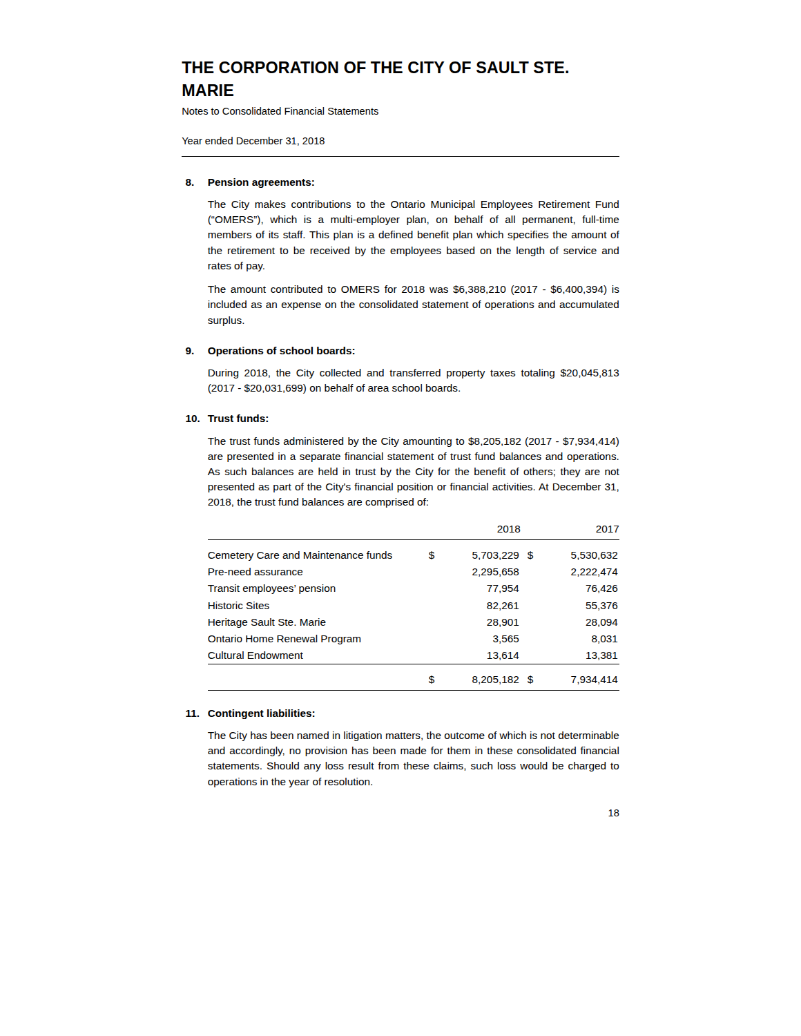THE CORPORATION OF THE CITY OF SAULT STE. MARIE
Notes to Consolidated Financial Statements
Year ended December 31, 2018
Pension agreements:
The City makes contributions to the Ontario Municipal Employees Retirement Fund (“OMERS”), which is a multi-employer plan, on behalf of all permanent, full-time members of its staff. This plan is a defined benefit plan which specifies the amount of the retirement to be received by the employees based on the length of service and rates of pay.
The amount contributed to OMERS for 2018 was $6,388,210 (2017 - $6,400,394) is included as an expense on the consolidated statement of operations and accumulated surplus.
Operations of school boards:
During 2018, the City collected and transferred property taxes totaling $20,045,813 (2017 - $20,031,699) on behalf of area school boards.
Trust funds:
The trust funds administered by the City amounting to $8,205,182 (2017 - $7,934,414) are presented in a separate financial statement of trust fund balances and operations. As such balances are held in trust by the City for the benefit of others; they are not presented as part of the City's financial position or financial activities. At December 31, 2018, the trust fund balances are comprised of:
| | 2018 | 2017 |
| --- | --- | --- |
| Cemetery Care and Maintenance funds | $ | 5,703,229 | $ | 5,530,632 |
| Pre-need assurance | | 2,295,658 | | 2,222,474 |
| Transit employees’ pension | | 77,954 | | 76,426 |
| Historic Sites | | 82,261 | | 55,376 |
| Heritage Sault Ste. Marie | | 28,901 | | 28,094 |
| Ontario Home Renewal Program | | 3,565 | | 8,031 |
| Cultural Endowment | | 13,614 | | 13,381 |
| | $ | 8,205,182 | $ | 7,934,414 |
Contingent liabilities:
The City has been named in litigation matters, the outcome of which is not determinable and accordingly, no provision has been made for them in these consolidated financial statements. Should any loss result from these claims, such loss would be charged to operations in the year of resolution.
18